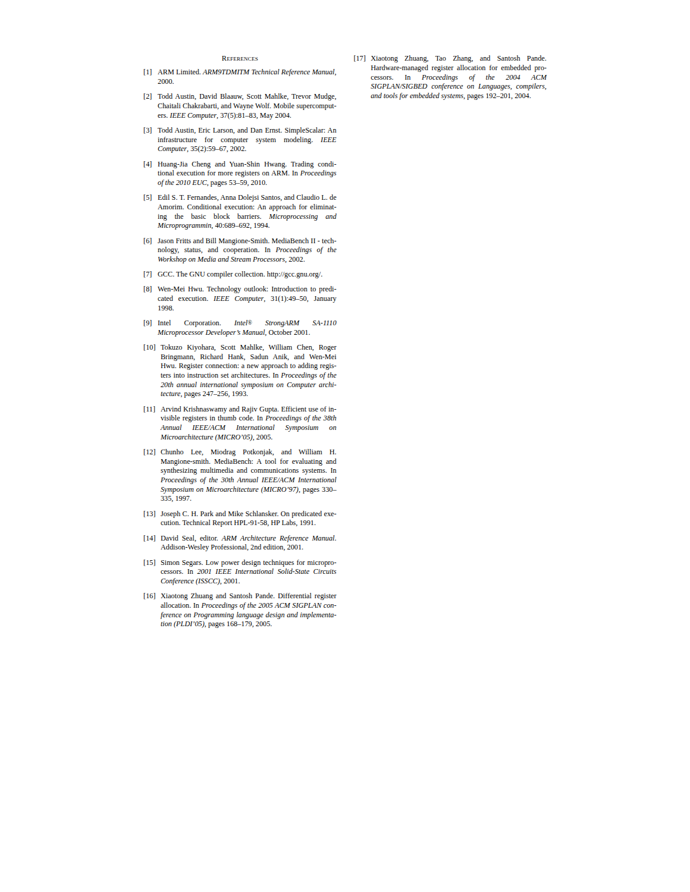References
[1] ARM Limited. ARM9TDMITM Technical Reference Manual, 2000.
[2] Todd Austin, David Blaauw, Scott Mahlke, Trevor Mudge, Chaitali Chakrabarti, and Wayne Wolf. Mobile supercomputers. IEEE Computer, 37(5):81–83, May 2004.
[3] Todd Austin, Eric Larson, and Dan Ernst. SimpleScalar: An infrastructure for computer system modeling. IEEE Computer, 35(2):59–67, 2002.
[4] Huang-Jia Cheng and Yuan-Shin Hwang. Trading conditional execution for more registers on ARM. In Proceedings of the 2010 EUC, pages 53–59, 2010.
[5] Edil S. T. Fernandes, Anna Dolejsi Santos, and Claudio L. de Amorim. Conditional execution: An approach for eliminating the basic block barriers. Microprocessing and Microprogrammin, 40:689–692, 1994.
[6] Jason Fritts and Bill Mangione-Smith. MediaBench II - technology, status, and cooperation. In Proceedings of the Workshop on Media and Stream Processors, 2002.
[7] GCC. The GNU compiler collection. http://gcc.gnu.org/.
[8] Wen-Mei Hwu. Technology outlook: Introduction to predicated execution. IEEE Computer, 31(1):49–50, January 1998.
[9] Intel Corporation. Intel® StrongARM SA-1110 Microprocessor Developer’s Manual, October 2001.
[10] Tokuzo Kiyohara, Scott Mahlke, William Chen, Roger Bringmann, Richard Hank, Sadun Anik, and Wen-Mei Hwu. Register connection: a new approach to adding registers into instruction set architectures. In Proceedings of the 20th annual international symposium on Computer architecture, pages 247–256, 1993.
[11] Arvind Krishnaswamy and Rajiv Gupta. Efficient use of invisible registers in thumb code. In Proceedings of the 38th Annual IEEE/ACM International Symposium on Microarchitecture (MICRO’05), 2005.
[12] Chunho Lee, Miodrag Potkonjak, and William H. Mangione-smith. MediaBench: A tool for evaluating and synthesizing multimedia and communications systems. In Proceedings of the 30th Annual IEEE/ACM International Symposium on Microarchitecture (MICRO’97), pages 330–335, 1997.
[13] Joseph C. H. Park and Mike Schlansker. On predicated execution. Technical Report HPL-91-58, HP Labs, 1991.
[14] David Seal, editor. ARM Architecture Reference Manual. Addison-Wesley Professional, 2nd edition, 2001.
[15] Simon Segars. Low power design techniques for microprocessors. In 2001 IEEE International Solid-State Circuits Conference (ISSCC), 2001.
[16] Xiaotong Zhuang and Santosh Pande. Differential register allocation. In Proceedings of the 2005 ACM SIGPLAN conference on Programming language design and implementation (PLDI’05), pages 168–179, 2005.
[17] Xiaotong Zhuang, Tao Zhang, and Santosh Pande. Hardware-managed register allocation for embedded processors. In Proceedings of the 2004 ACM SIGPLAN/SIGBED conference on Languages, compilers, and tools for embedded systems, pages 192–201, 2004.